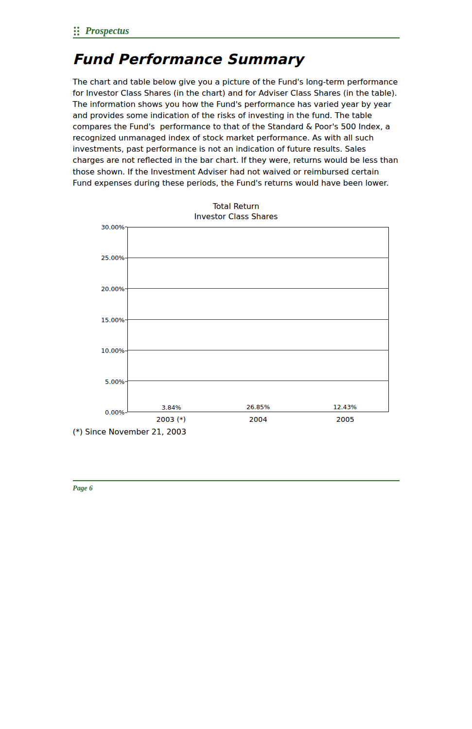Prospectus
Fund Performance Summary
The chart and table below give you a picture of the Fund's long-term performance for Investor Class Shares (in the chart) and for Adviser Class Shares (in the table). The information shows you how the Fund's performance has varied year by year and provides some indication of the risks of investing in the fund. The table compares the Fund's performance to that of the Standard & Poor's 500 Index, a recognized unmanaged index of stock market performance. As with all such investments, past performance is not an indication of future results. Sales charges are not reflected in the bar chart. If they were, returns would be less than those shown. If the Investment Adviser had not waived or reimbursed certain Fund expenses during these periods, the Fund's returns would have been lower.
Total Return
Investor Class Shares
| 30.00% 25.00% 20.00% 15.00% 10.00% 5.00% 0.00% | 3.84% 26.85% 12.43% |
2003 (*)
2004
2005
(*) Since November 21, 2003
Page 6